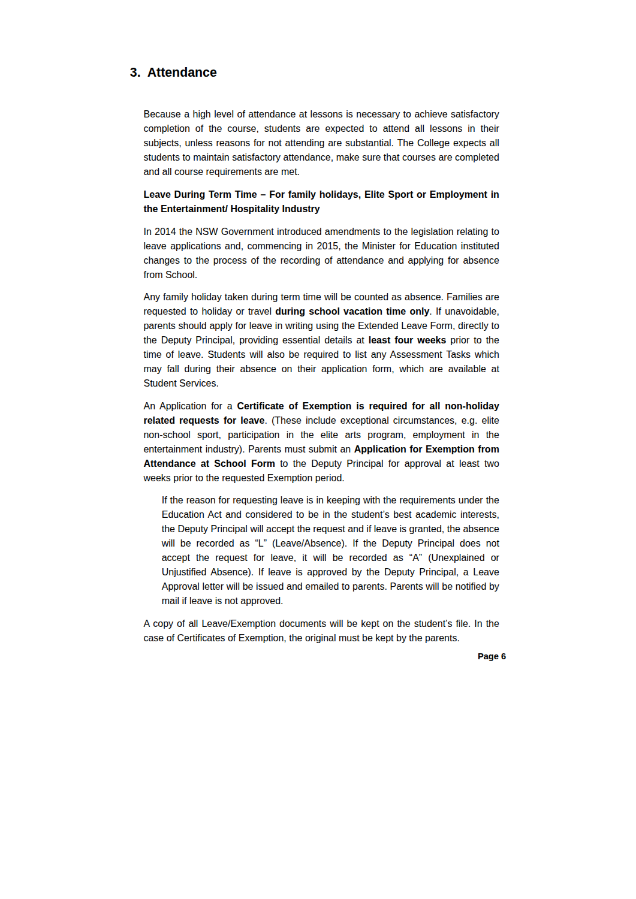3. Attendance
Because a high level of attendance at lessons is necessary to achieve satisfactory completion of the course, students are expected to attend all lessons in their subjects, unless reasons for not attending are substantial. The College expects all students to maintain satisfactory attendance, make sure that courses are completed and all course requirements are met.
Leave During Term Time – For family holidays, Elite Sport or Employment in the Entertainment/ Hospitality Industry
In 2014 the NSW Government introduced amendments to the legislation relating to leave applications and, commencing in 2015, the Minister for Education instituted changes to the process of the recording of attendance and applying for absence from School.
Any family holiday taken during term time will be counted as absence. Families are requested to holiday or travel during school vacation time only. If unavoidable, parents should apply for leave in writing using the Extended Leave Form, directly to the Deputy Principal, providing essential details at least four weeks prior to the time of leave. Students will also be required to list any Assessment Tasks which may fall during their absence on their application form, which are available at Student Services.
An Application for a Certificate of Exemption is required for all non-holiday related requests for leave. (These include exceptional circumstances, e.g. elite non-school sport, participation in the elite arts program, employment in the entertainment industry). Parents must submit an Application for Exemption from Attendance at School Form to the Deputy Principal for approval at least two weeks prior to the requested Exemption period.
If the reason for requesting leave is in keeping with the requirements under the Education Act and considered to be in the student’s best academic interests, the Deputy Principal will accept the request and if leave is granted, the absence will be recorded as “L” (Leave/Absence). If the Deputy Principal does not accept the request for leave, it will be recorded as “A” (Unexplained or Unjustified Absence). If leave is approved by the Deputy Principal, a Leave Approval letter will be issued and emailed to parents. Parents will be notified by mail if leave is not approved.
A copy of all Leave/Exemption documents will be kept on the student’s file. In the case of Certificates of Exemption, the original must be kept by the parents.
Page 6